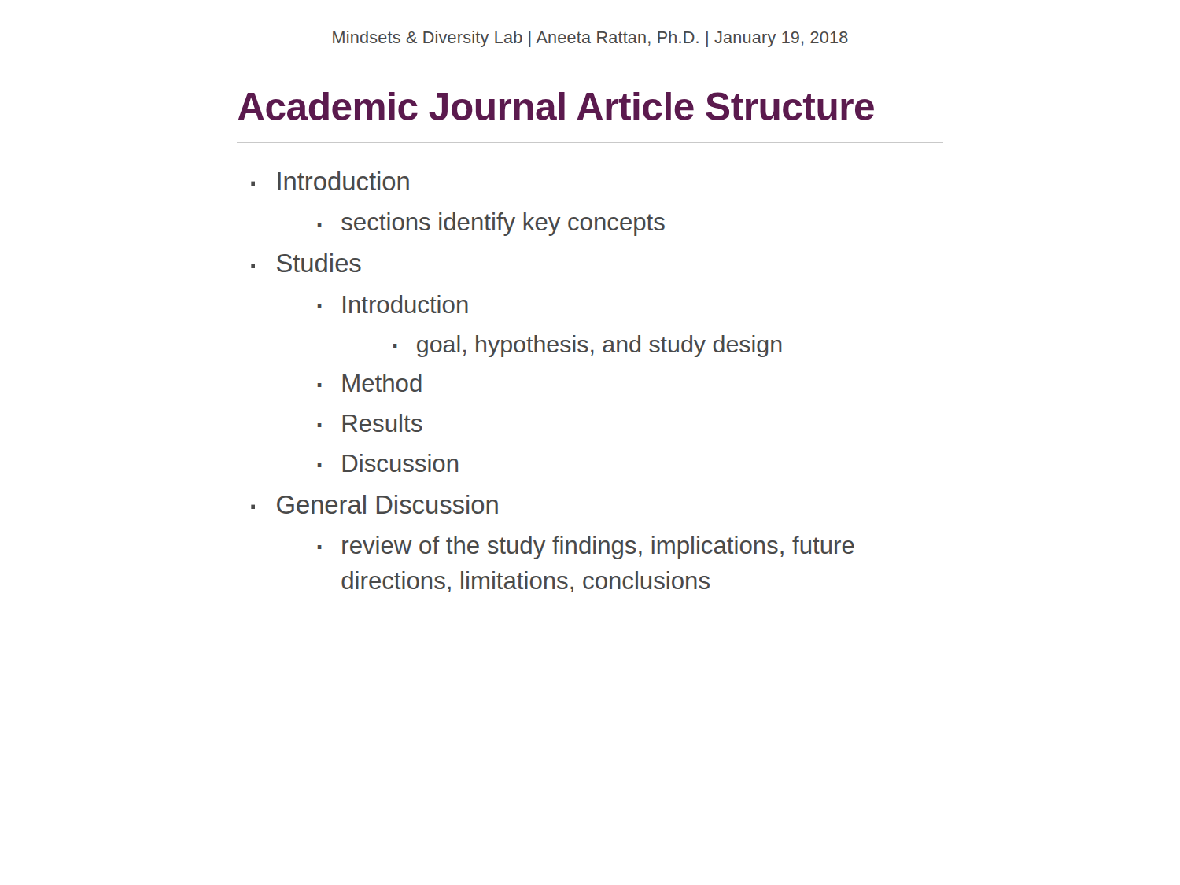Mindsets & Diversity Lab | Aneeta Rattan, Ph.D. | January 19, 2018
Academic Journal Article Structure
Introduction
sections identify key concepts
Studies
Introduction
goal, hypothesis, and study design
Method
Results
Discussion
General Discussion
review of the study findings, implications, future directions, limitations, conclusions